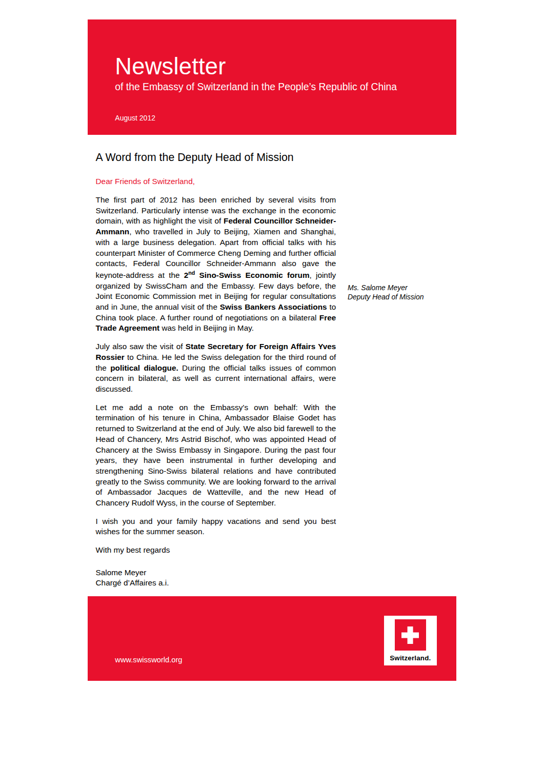Newsletter
of the Embassy of Switzerland in the People’s Republic of China
August 2012
A Word from the Deputy Head of Mission
Dear Friends of Switzerland,
The first part of 2012 has been enriched by several visits from Switzerland. Particularly intense was the exchange in the economic domain, with as highlight the visit of Federal Councillor Schneider-Ammann, who travelled in July to Beijing, Xiamen and Shanghai, with a large business delegation. Apart from official talks with his counterpart Minister of Commerce Cheng Deming and further official contacts, Federal Councillor Schneider-Ammann also gave the keynote-address at the 2nd Sino-Swiss Economic forum, jointly organized by SwissCham and the Embassy. Few days before, the Joint Economic Commission met in Beijing for regular consultations and in June, the annual visit of the Swiss Bankers Associations to China took place. A further round of negotiations on a bilateral Free Trade Agreement was held in Beijing in May.
July also saw the visit of State Secretary for Foreign Affairs Yves Rossier to China. He led the Swiss delegation for the third round of the political dialogue. During the official talks issues of common concern in bilateral, as well as current international affairs, were discussed.
Let me add a note on the Embassy’s own behalf: With the termination of his tenure in China, Ambassador Blaise Godet has returned to Switzerland at the end of July. We also bid farewell to the Head of Chancery, Mrs Astrid Bischof, who was appointed Head of Chancery at the Swiss Embassy in Singapore. During the past four years, they have been instrumental in further developing and strengthening Sino-Swiss bilateral relations and have contributed greatly to the Swiss community. We are looking forward to the arrival of Ambassador Jacques de Watteville, and the new Head of Chancery Rudolf Wyss, in the course of September.
I wish you and your family happy vacations and send you best wishes for the summer season.
With my best regards
Salome Meyer
Chargé d’Affaires a.i.
Ms. Salome Meyer
Deputy Head of Mission
www.swissworld.org
Switzerland.